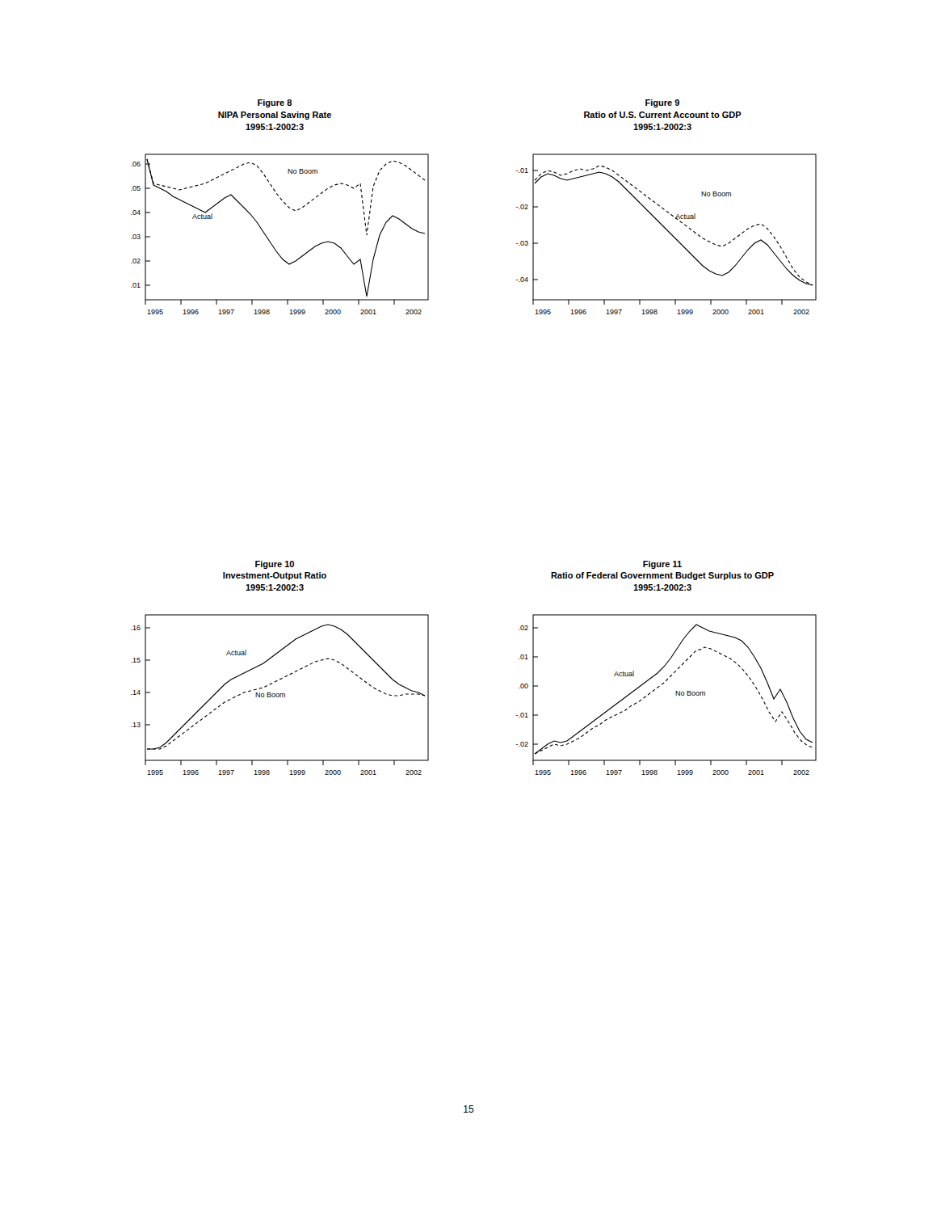Figure 8
NIPA Personal Saving Rate
1995:1-2002:3
.06 .05 .04 .03 .02 .01 1995 1996 1997 1998 1999 2000 2001 2002 No Boom Actual
Figure 9
Ratio of U.S. Current Account to GDP
1995:1-2002:3
-.01 -.02 -.03 -.04 1995 1996 1997 1998 1999 2000 2001 2002 No Boom Actual
Figure 10
Investment-Output Ratio
1995:1-2002:3
.16 .15 .14 .13 1995 1996 1997 1998 1999 2000 2001 2002 Actual No Boom
Figure 11
Ratio of Federal Government Budget Surplus to GDP
1995:1-2002:3
.02 .01 .00 -.01 -.02 1995 1996 1997 1998 1999 2000 2001 2002 Actual No Boom
15